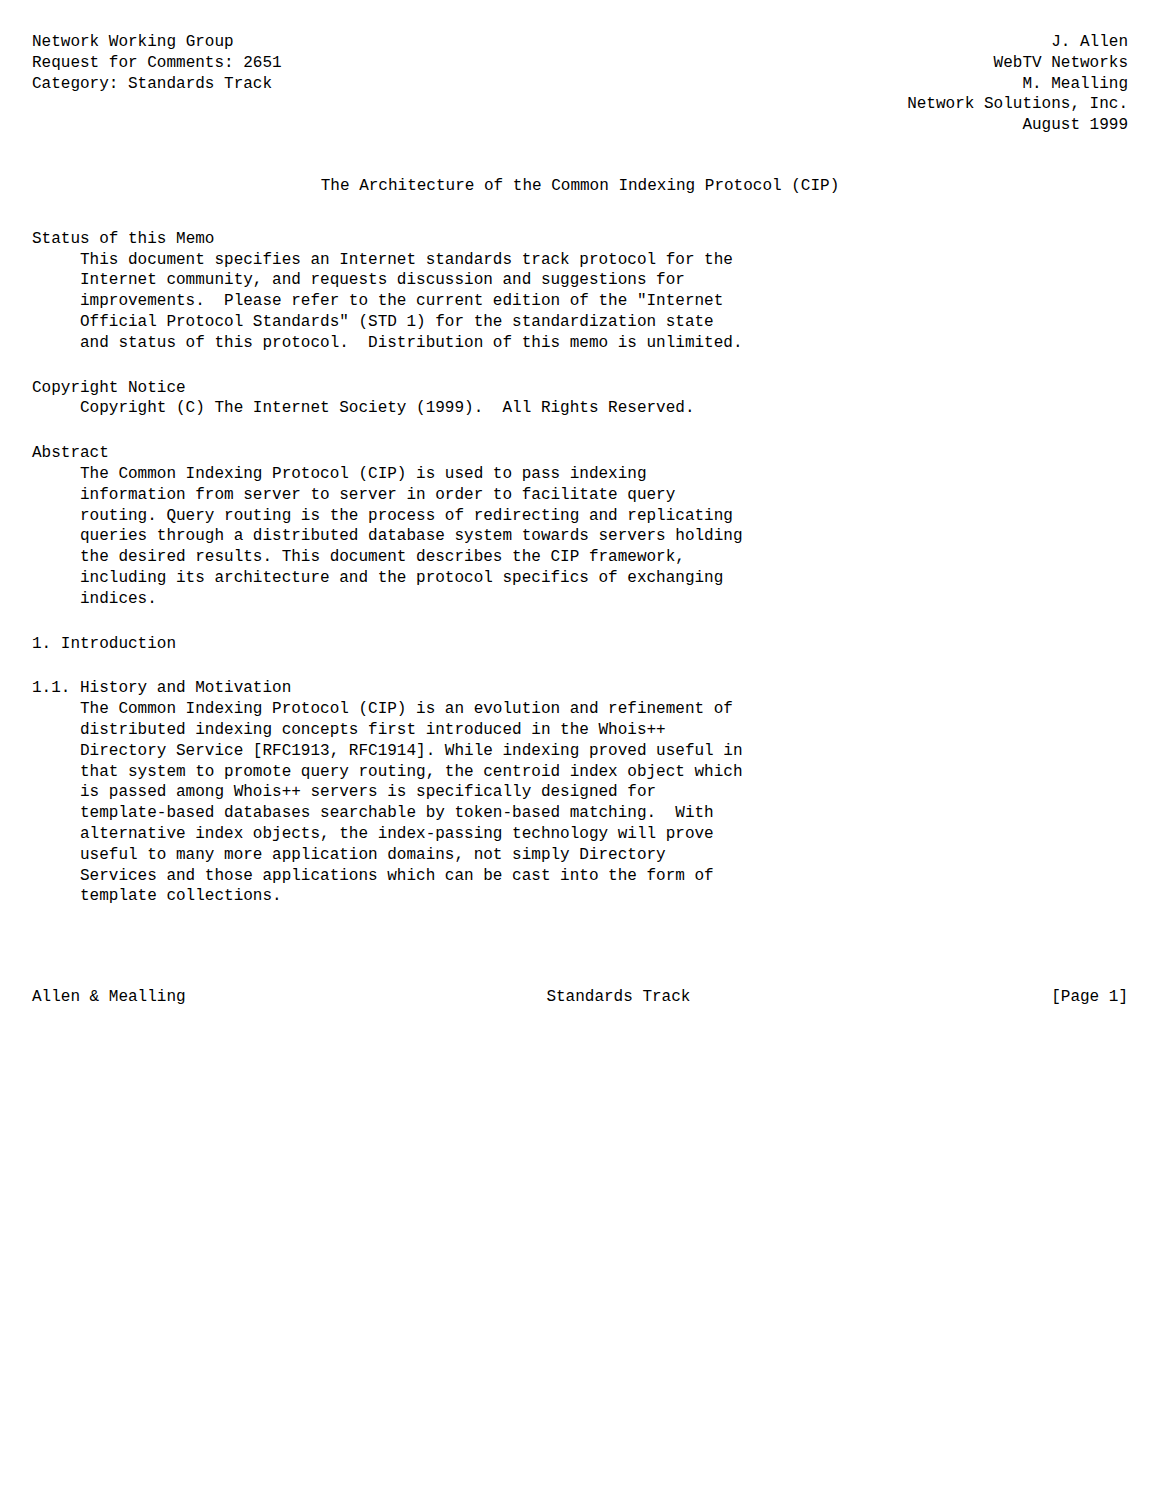Network Working Group J. Allen
Request for Comments: 2651 WebTV Networks
Category: Standards Track M. Mealling
Network Solutions, Inc.
August 1999
The Architecture of the Common Indexing Protocol (CIP)
Status of this Memo
This document specifies an Internet standards track protocol for the
Internet community, and requests discussion and suggestions for
improvements.  Please refer to the current edition of the "Internet
Official Protocol Standards" (STD 1) for the standardization state
and status of this protocol.  Distribution of this memo is unlimited.
Copyright Notice
Copyright (C) The Internet Society (1999).  All Rights Reserved.
Abstract
The Common Indexing Protocol (CIP) is used to pass indexing
information from server to server in order to facilitate query
routing. Query routing is the process of redirecting and replicating
queries through a distributed database system towards servers holding
the desired results. This document describes the CIP framework,
including its architecture and the protocol specifics of exchanging
indices.
1. Introduction
1.1. History and Motivation
The Common Indexing Protocol (CIP) is an evolution and refinement of
distributed indexing concepts first introduced in the Whois++
Directory Service [RFC1913, RFC1914]. While indexing proved useful in
that system to promote query routing, the centroid index object which
is passed among Whois++ servers is specifically designed for
template-based databases searchable by token-based matching.  With
alternative index objects, the index-passing technology will prove
useful to many more application domains, not simply Directory
Services and those applications which can be cast into the form of
template collections.
Allen & Mealling Standards Track [Page 1]